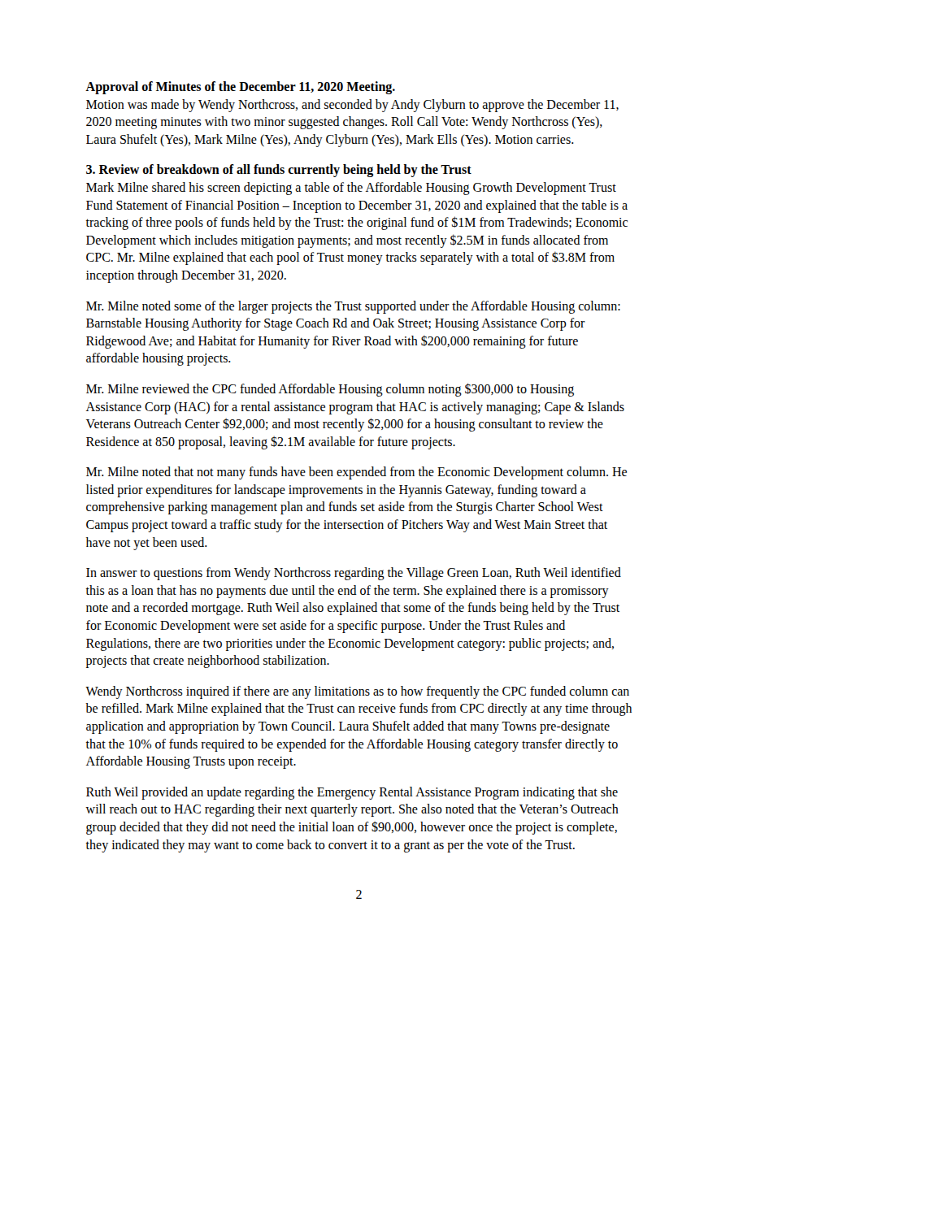Approval of Minutes of the December 11, 2020 Meeting.
Motion was made by Wendy Northcross, and seconded by Andy Clyburn to approve the December 11, 2020 meeting minutes with two minor suggested changes. Roll Call Vote: Wendy Northcross (Yes), Laura Shufelt (Yes), Mark Milne (Yes), Andy Clyburn (Yes), Mark Ells (Yes). Motion carries.
3. Review of breakdown of all funds currently being held by the Trust
Mark Milne shared his screen depicting a table of the Affordable Housing Growth Development Trust Fund Statement of Financial Position – Inception to December 31, 2020 and explained that the table is a tracking of three pools of funds held by the Trust: the original fund of $1M from Tradewinds; Economic Development which includes mitigation payments; and most recently $2.5M in funds allocated from CPC. Mr. Milne explained that each pool of Trust money tracks separately with a total of $3.8M from inception through December 31, 2020.
Mr. Milne noted some of the larger projects the Trust supported under the Affordable Housing column: Barnstable Housing Authority for Stage Coach Rd and Oak Street; Housing Assistance Corp for Ridgewood Ave; and Habitat for Humanity for River Road with $200,000 remaining for future affordable housing projects.
Mr. Milne reviewed the CPC funded Affordable Housing column noting $300,000 to Housing Assistance Corp (HAC) for a rental assistance program that HAC is actively managing; Cape & Islands Veterans Outreach Center $92,000; and most recently $2,000 for a housing consultant to review the Residence at 850 proposal, leaving $2.1M available for future projects.
Mr. Milne noted that not many funds have been expended from the Economic Development column. He listed prior expenditures for landscape improvements in the Hyannis Gateway, funding toward a comprehensive parking management plan and funds set aside from the Sturgis Charter School West Campus project toward a traffic study for the intersection of Pitchers Way and West Main Street that have not yet been used.
In answer to questions from Wendy Northcross regarding the Village Green Loan, Ruth Weil identified this as a loan that has no payments due until the end of the term. She explained there is a promissory note and a recorded mortgage. Ruth Weil also explained that some of the funds being held by the Trust for Economic Development were set aside for a specific purpose. Under the Trust Rules and Regulations, there are two priorities under the Economic Development category: public projects; and, projects that create neighborhood stabilization.
Wendy Northcross inquired if there are any limitations as to how frequently the CPC funded column can be refilled. Mark Milne explained that the Trust can receive funds from CPC directly at any time through application and appropriation by Town Council. Laura Shufelt added that many Towns pre-designate that the 10% of funds required to be expended for the Affordable Housing category transfer directly to Affordable Housing Trusts upon receipt.
Ruth Weil provided an update regarding the Emergency Rental Assistance Program indicating that she will reach out to HAC regarding their next quarterly report. She also noted that the Veteran’s Outreach group decided that they did not need the initial loan of $90,000, however once the project is complete, they indicated they may want to come back to convert it to a grant as per the vote of the Trust.
2